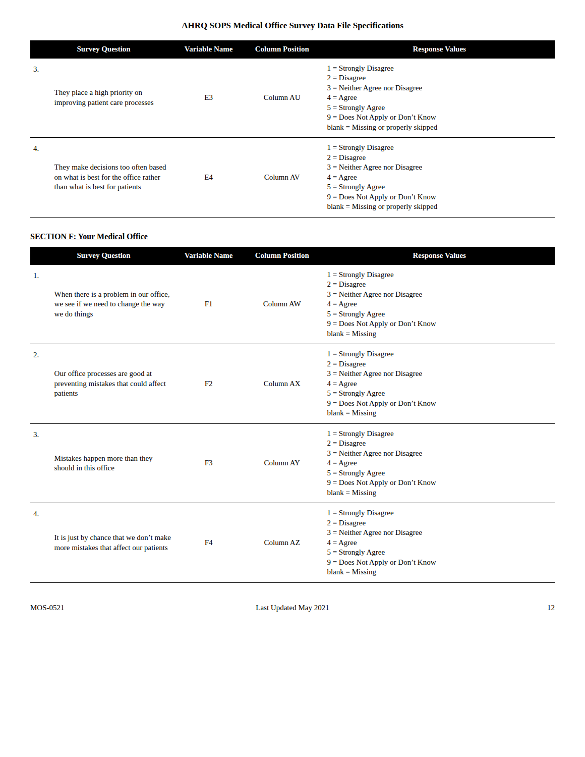AHRQ SOPS Medical Office Survey Data File Specifications
| Survey Question | Variable Name | Column Position | Response Values |
| --- | --- | --- | --- |
| 3. | They place a high priority on improving patient care processes | E3 | Column AU | 1 = Strongly Disagree 2 = Disagree 3 = Neither Agree nor Disagree 4 = Agree 5 = Strongly Agree 9 = Does Not Apply or Don’t Know blank = Missing or properly skipped |
| 4. | They make decisions too often based on what is best for the office rather than what is best for patients | E4 | Column AV | 1 = Strongly Disagree 2 = Disagree 3 = Neither Agree nor Disagree 4 = Agree 5 = Strongly Agree 9 = Does Not Apply or Don’t Know blank = Missing or properly skipped |
SECTION F: Your Medical Office
| Survey Question | Variable Name | Column Position | Response Values |
| --- | --- | --- | --- |
| 1. | When there is a problem in our office, we see if we need to change the way we do things | F1 | Column AW | 1 = Strongly Disagree 2 = Disagree 3 = Neither Agree nor Disagree 4 = Agree 5 = Strongly Agree 9 = Does Not Apply or Don’t Know blank = Missing |
| 2. | Our office processes are good at preventing mistakes that could affect patients | F2 | Column AX | 1 = Strongly Disagree 2 = Disagree 3 = Neither Agree nor Disagree 4 = Agree 5 = Strongly Agree 9 = Does Not Apply or Don’t Know blank = Missing |
| 3. | Mistakes happen more than they should in this office | F3 | Column AY | 1 = Strongly Disagree 2 = Disagree 3 = Neither Agree nor Disagree 4 = Agree 5 = Strongly Agree 9 = Does Not Apply or Don’t Know blank = Missing |
| 4. | It is just by chance that we don’t make more mistakes that affect our patients | F4 | Column AZ | 1 = Strongly Disagree 2 = Disagree 3 = Neither Agree nor Disagree 4 = Agree 5 = Strongly Agree 9 = Does Not Apply or Don’t Know blank = Missing |
MOS-0521 Last Updated May 2021 12